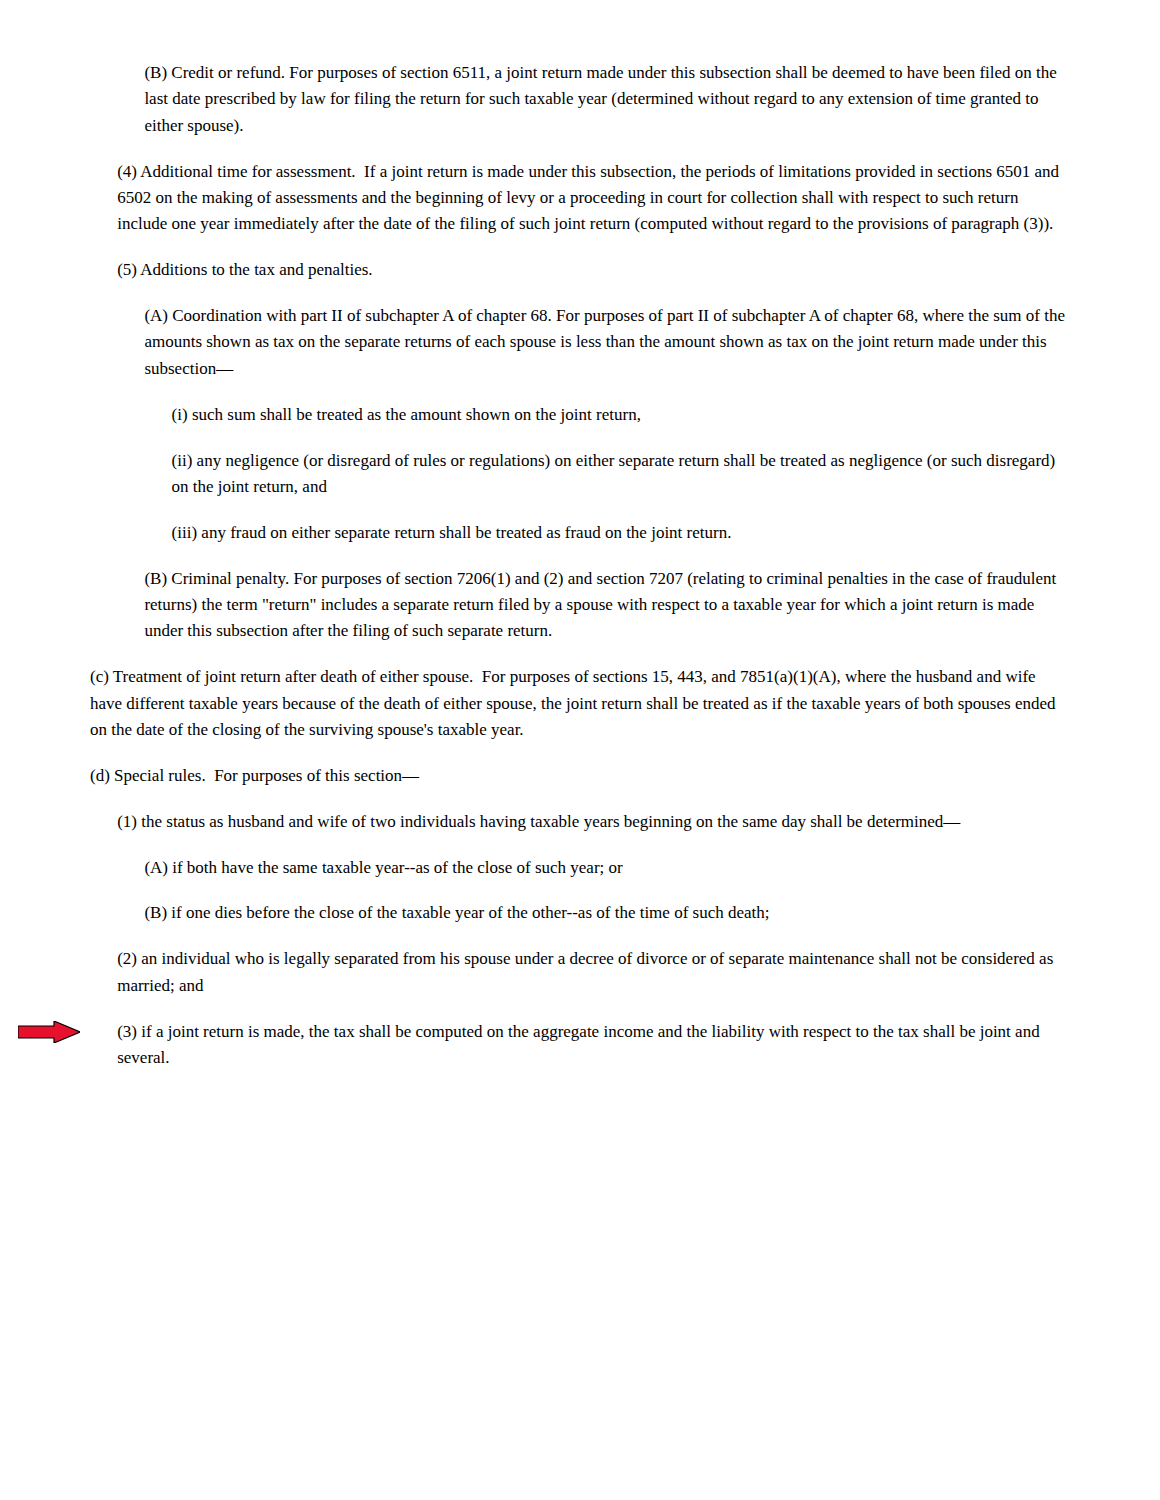(B) Credit or refund. For purposes of section 6511, a joint return made under this subsection shall be deemed to have been filed on the last date prescribed by law for filing the return for such taxable year (determined without regard to any extension of time granted to either spouse).
(4) Additional time for assessment. If a joint return is made under this subsection, the periods of limitations provided in sections 6501 and 6502 on the making of assessments and the beginning of levy or a proceeding in court for collection shall with respect to such return include one year immediately after the date of the filing of such joint return (computed without regard to the provisions of paragraph (3)).
(5) Additions to the tax and penalties.
(A) Coordination with part II of subchapter A of chapter 68. For purposes of part II of subchapter A of chapter 68, where the sum of the amounts shown as tax on the separate returns of each spouse is less than the amount shown as tax on the joint return made under this subsection—
(i) such sum shall be treated as the amount shown on the joint return,
(ii) any negligence (or disregard of rules or regulations) on either separate return shall be treated as negligence (or such disregard) on the joint return, and
(iii) any fraud on either separate return shall be treated as fraud on the joint return.
(B) Criminal penalty. For purposes of section 7206(1) and (2) and section 7207 (relating to criminal penalties in the case of fraudulent returns) the term "return" includes a separate return filed by a spouse with respect to a taxable year for which a joint return is made under this subsection after the filing of such separate return.
(c) Treatment of joint return after death of either spouse. For purposes of sections 15, 443, and 7851(a)(1)(A), where the husband and wife have different taxable years because of the death of either spouse, the joint return shall be treated as if the taxable years of both spouses ended on the date of the closing of the surviving spouse's taxable year.
(d) Special rules. For purposes of this section—
(1) the status as husband and wife of two individuals having taxable years beginning on the same day shall be determined—
(A) if both have the same taxable year--as of the close of such year; or
(B) if one dies before the close of the taxable year of the other--as of the time of such death;
(2) an individual who is legally separated from his spouse under a decree of divorce or of separate maintenance shall not be considered as married; and
(3) if a joint return is made, the tax shall be computed on the aggregate income and the liability with respect to the tax shall be joint and several.